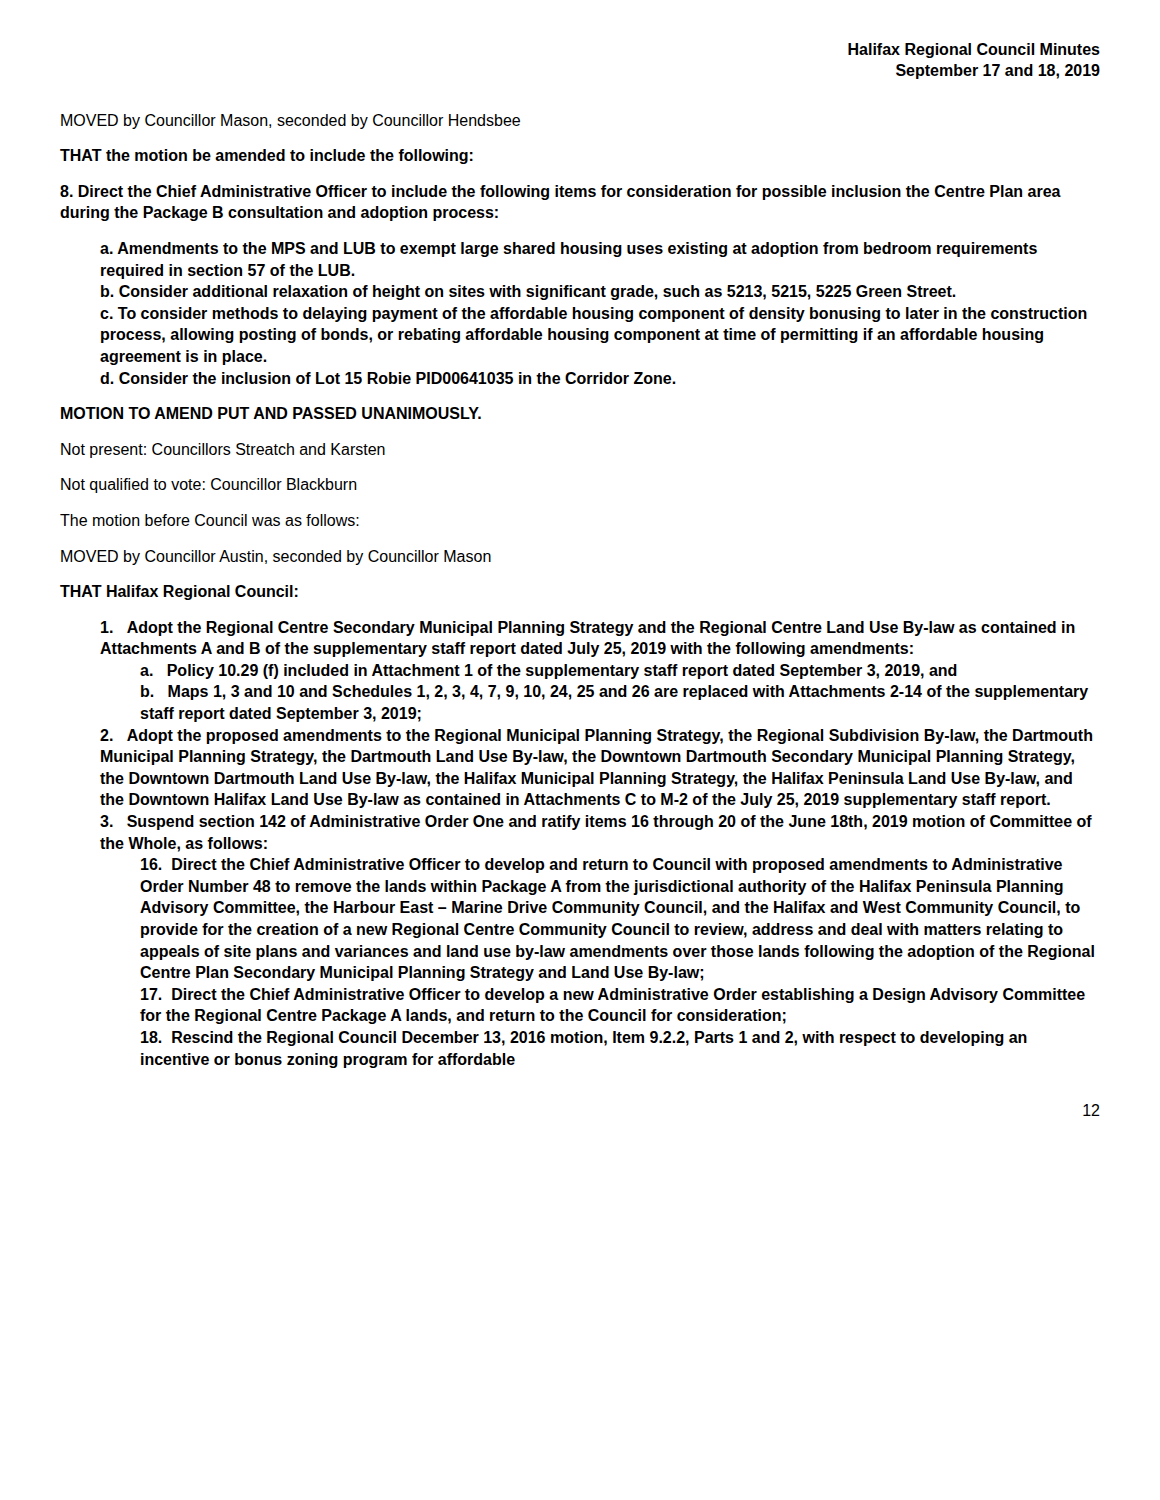Halifax Regional Council Minutes
September 17 and 18, 2019
MOVED by Councillor Mason, seconded by Councillor Hendsbee
THAT the motion be amended to include the following:
8. Direct the Chief Administrative Officer to include the following items for consideration for possible inclusion the Centre Plan area during the Package B consultation and adoption process:
a. Amendments to the MPS and LUB to exempt large shared housing uses existing at adoption from bedroom requirements required in section 57 of the LUB.
b. Consider additional relaxation of height on sites with significant grade, such as 5213, 5215, 5225 Green Street.
c. To consider methods to delaying payment of the affordable housing component of density bonusing to later in the construction process, allowing posting of bonds, or rebating affordable housing component at time of permitting if an affordable housing agreement is in place.
d. Consider the inclusion of Lot 15 Robie PID00641035 in the Corridor Zone.
MOTION TO AMEND PUT AND PASSED UNANIMOUSLY.
Not present: Councillors Streatch and Karsten
Not qualified to vote: Councillor Blackburn
The motion before Council was as follows:
MOVED by Councillor Austin, seconded by Councillor Mason
THAT Halifax Regional Council:
1. Adopt the Regional Centre Secondary Municipal Planning Strategy and the Regional Centre Land Use By-law as contained in Attachments A and B of the supplementary staff report dated July 25, 2019 with the following amendments:
a. Policy 10.29 (f) included in Attachment 1 of the supplementary staff report dated September 3, 2019, and
b. Maps 1, 3 and 10 and Schedules 1, 2, 3, 4, 7, 9, 10, 24, 25 and 26 are replaced with Attachments 2-14 of the supplementary staff report dated September 3, 2019;
2. Adopt the proposed amendments to the Regional Municipal Planning Strategy, the Regional Subdivision By-law, the Dartmouth Municipal Planning Strategy, the Dartmouth Land Use By-law, the Downtown Dartmouth Secondary Municipal Planning Strategy, the Downtown Dartmouth Land Use By-law, the Halifax Municipal Planning Strategy, the Halifax Peninsula Land Use By-law, and the Downtown Halifax Land Use By-law as contained in Attachments C to M-2 of the July 25, 2019 supplementary staff report.
3. Suspend section 142 of Administrative Order One and ratify items 16 through 20 of the June 18th, 2019 motion of Committee of the Whole, as follows:
16. Direct the Chief Administrative Officer to develop and return to Council with proposed amendments to Administrative Order Number 48 to remove the lands within Package A from the jurisdictional authority of the Halifax Peninsula Planning Advisory Committee, the Harbour East – Marine Drive Community Council, and the Halifax and West Community Council, to provide for the creation of a new Regional Centre Community Council to review, address and deal with matters relating to appeals of site plans and variances and land use by-law amendments over those lands following the adoption of the Regional Centre Plan Secondary Municipal Planning Strategy and Land Use By-law;
17. Direct the Chief Administrative Officer to develop a new Administrative Order establishing a Design Advisory Committee for the Regional Centre Package A lands, and return to the Council for consideration;
18. Rescind the Regional Council December 13, 2016 motion, Item 9.2.2, Parts 1 and 2, with respect to developing an incentive or bonus zoning program for affordable
12